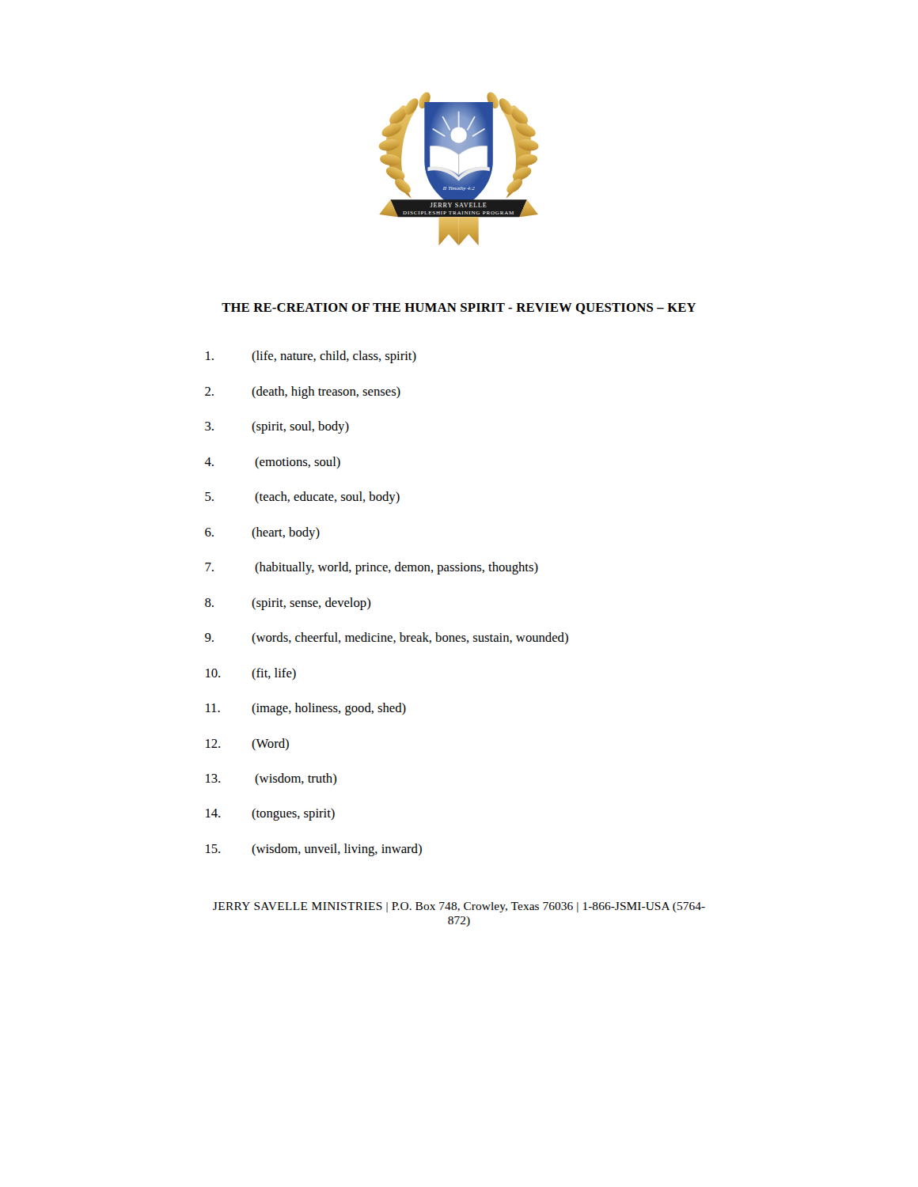II Timothy 4:2 JERRY SAVELLE DISCIPLESHIP TRAINING PROGRAM
THE RE-CREATION OF THE HUMAN SPIRIT - REVIEW QUESTIONS – KEY
1.(life, nature, child, class, spirit)
2.(death, high treason, senses)
3.(spirit, soul, body)
4. (emotions, soul)
5. (teach, educate, soul, body)
6.(heart, body)
7. (habitually, world, prince, demon, passions, thoughts)
8.(spirit, sense, develop)
9.(words, cheerful, medicine, break, bones, sustain, wounded)
10.(fit, life)
11.(image, holiness, good, shed)
12.(Word)
13. (wisdom, truth)
14.(tongues, spirit)
15.(wisdom, unveil, living, inward)
JERRY SAVELLE MINISTRIES | P.O. Box 748, Crowley, Texas 76036 | 1-866-JSMI-USA (5764-872)